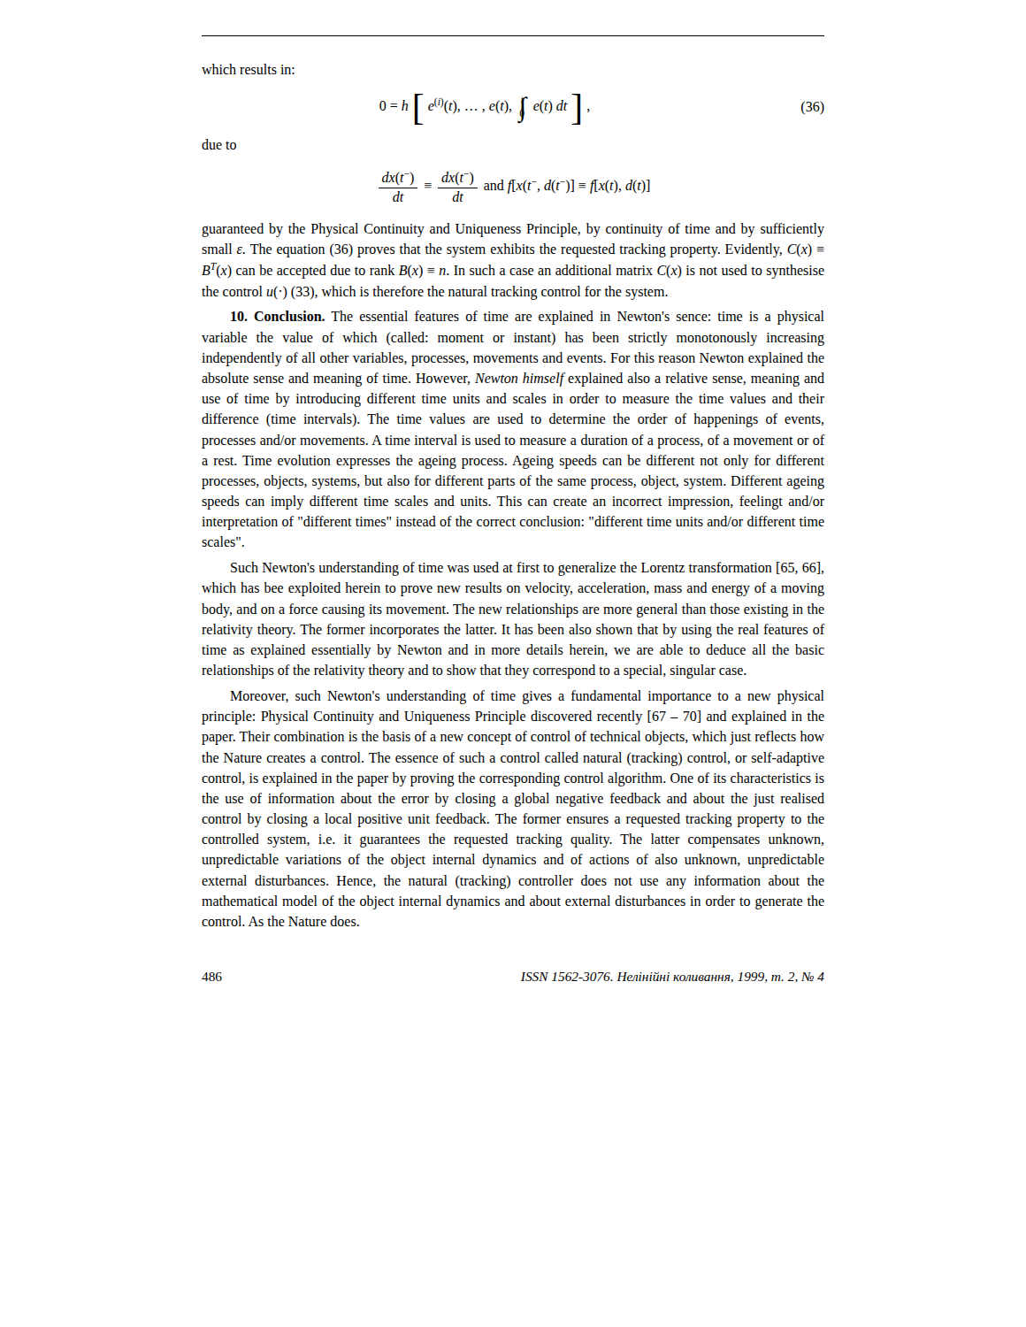which results in:
0 = h [ e(i)(t), … , e(t), ∫t 0 e(t) dt ] ,
(36)
due to
dx(t−) dt ≡ dx(t−) dt and f[x(t−, d(t−)] ≡ f[x(t), d(t)]
guaranteed by the Physical Continuity and Uniqueness Principle, by continuity of time and by sufficiently small ε. The equation (36) proves that the system exhibits the requested tracking property. Evidently, C(x) ≡ BT(x) can be accepted due to rank B(x) ≡ n. In such a case an additional matrix C(x) is not used to synthesise the control u(·) (33), which is therefore the natural tracking control for the system.
10. Conclusion. The essential features of time are explained in Newton's sence: time is a physical variable the value of which (called: moment or instant) has been strictly monotonously increasing independently of all other variables, processes, movements and events. For this reason Newton explained the absolute sense and meaning of time. However, Newton himself explained also a relative sense, meaning and use of time by introducing different time units and scales in order to measure the time values and their difference (time intervals). The time values are used to determine the order of happenings of events, processes and/or movements. A time interval is used to measure a duration of a process, of a movement or of a rest. Time evolution expresses the ageing process. Ageing speeds can be different not only for different processes, objects, systems, but also for different parts of the same process, object, system. Different ageing speeds can imply different time scales and units. This can create an incorrect impression, feelingt and/or interpretation of "different times" instead of the correct conclusion: "different time units and/or different time scales".
Such Newton's understanding of time was used at first to generalize the Lorentz transformation [65, 66], which has bee exploited herein to prove new results on velocity, acceleration, mass and energy of a moving body, and on a force causing its movement. The new relationships are more general than those existing in the relativity theory. The former incorporates the latter. It has been also shown that by using the real features of time as explained essentially by Newton and in more details herein, we are able to deduce all the basic relationships of the relativity theory and to show that they correspond to a special, singular case.
Moreover, such Newton's understanding of time gives a fundamental importance to a new physical principle: Physical Continuity and Uniqueness Principle discovered recently [67 – 70] and explained in the paper. Their combination is the basis of a new concept of control of technical objects, which just reflects how the Nature creates a control. The essence of such a control called natural (tracking) control, or self-adaptive control, is explained in the paper by proving the corresponding control algorithm. One of its characteristics is the use of information about the error by closing a global negative feedback and about the just realised control by closing a local positive unit feedback. The former ensures a requested tracking property to the controlled system, i.e. it guarantees the requested tracking quality. The latter compensates unknown, unpredictable variations of the object internal dynamics and of actions of also unknown, unpredictable external disturbances. Hence, the natural (tracking) controller does not use any information about the mathematical model of the object internal dynamics and about external disturbances in order to generate the control. As the Nature does.
486 ISSN 1562-3076. Нелінійні коливання, 1999, т. 2, № 4